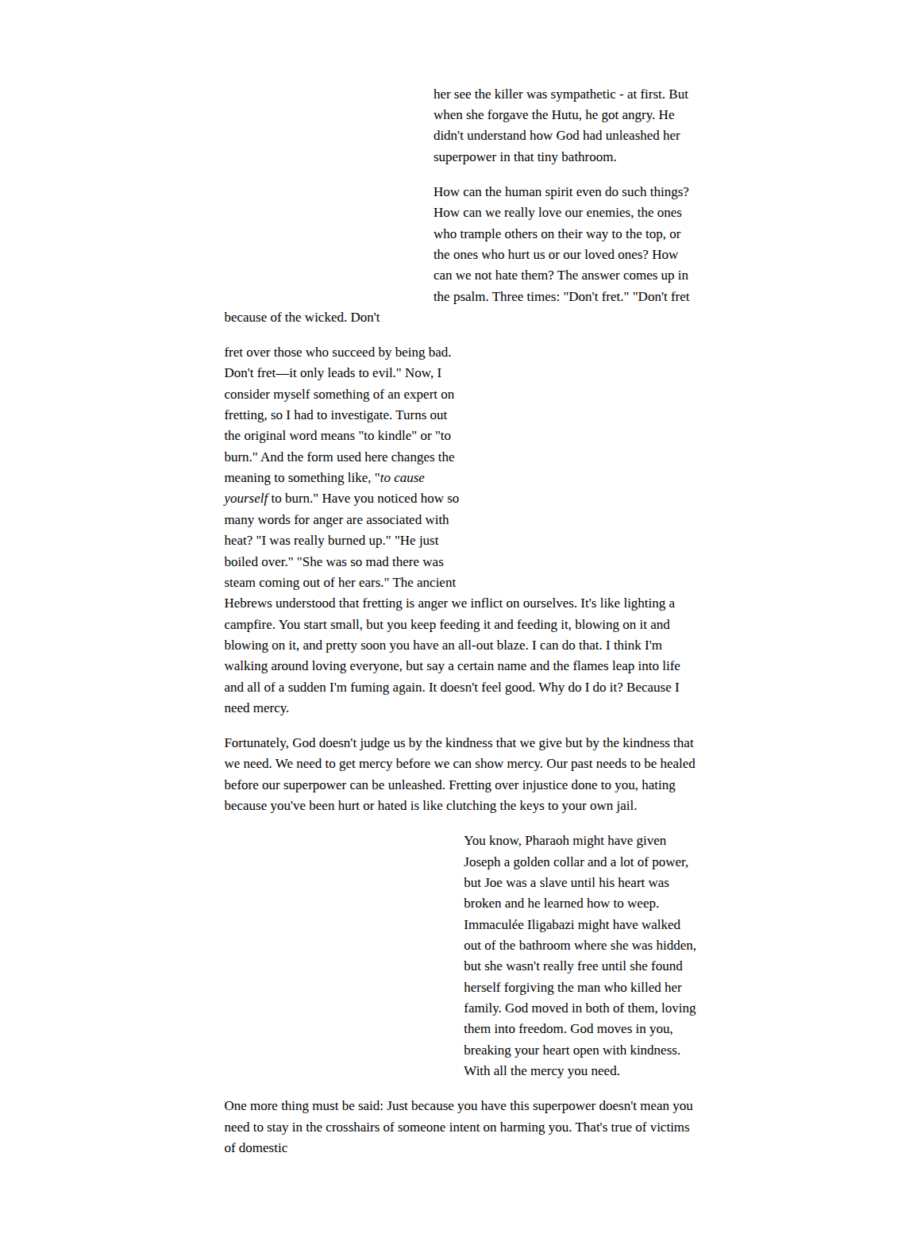her see the killer was sympathetic - at first. But when she forgave the Hutu, he got angry. He didn't understand how God had unleashed her superpower in that tiny bathroom.
How can the human spirit even do such things? How can we really love our enemies, the ones who trample others on their way to the top, or the ones who hurt us or our loved ones? How can we not hate them? The answer comes up in the psalm. Three times: "Don't fret." "Don't fret because of the wicked. Don't
fret over those who succeed by being bad. Don't fret—it only leads to evil." Now, I consider myself something of an expert on fretting, so I had to investigate. Turns out the original word means "to kindle" or "to burn." And the form used here changes the meaning to something like, "to cause yourself to burn." Have you noticed how so many words for anger are associated with heat? "I was really burned up." "He just boiled over." "She was so mad there was steam coming out of her ears." The ancient Hebrews understood that fretting is anger we inflict on ourselves. It's like lighting a campfire. You start small, but you keep feeding it and feeding it, blowing on it and blowing on it, and pretty soon you have an all-out blaze. I can do that. I think I'm walking around loving everyone, but say a certain name and the flames leap into life and all of a sudden I'm fuming again. It doesn't feel good. Why do I do it? Because I need mercy.
Fortunately, God doesn't judge us by the kindness that we give but by the kindness that we need. We need to get mercy before we can show mercy. Our past needs to be healed before our superpower can be unleashed. Fretting over injustice done to you, hating because you've been hurt or hated is like clutching the keys to your own jail.
You know, Pharaoh might have given Joseph a golden collar and a lot of power, but Joe was a slave until his heart was broken and he learned how to weep. Immaculée Iligabazi might have walked out of the bathroom where she was hidden, but she wasn't really free until she found herself forgiving the man who killed her family. God moved in both of them, loving them into freedom. God moves in you, breaking your heart open with kindness. With all the mercy you need.
One more thing must be said: Just because you have this superpower doesn't mean you need to stay in the crosshairs of someone intent on harming you. That's true of victims of domestic